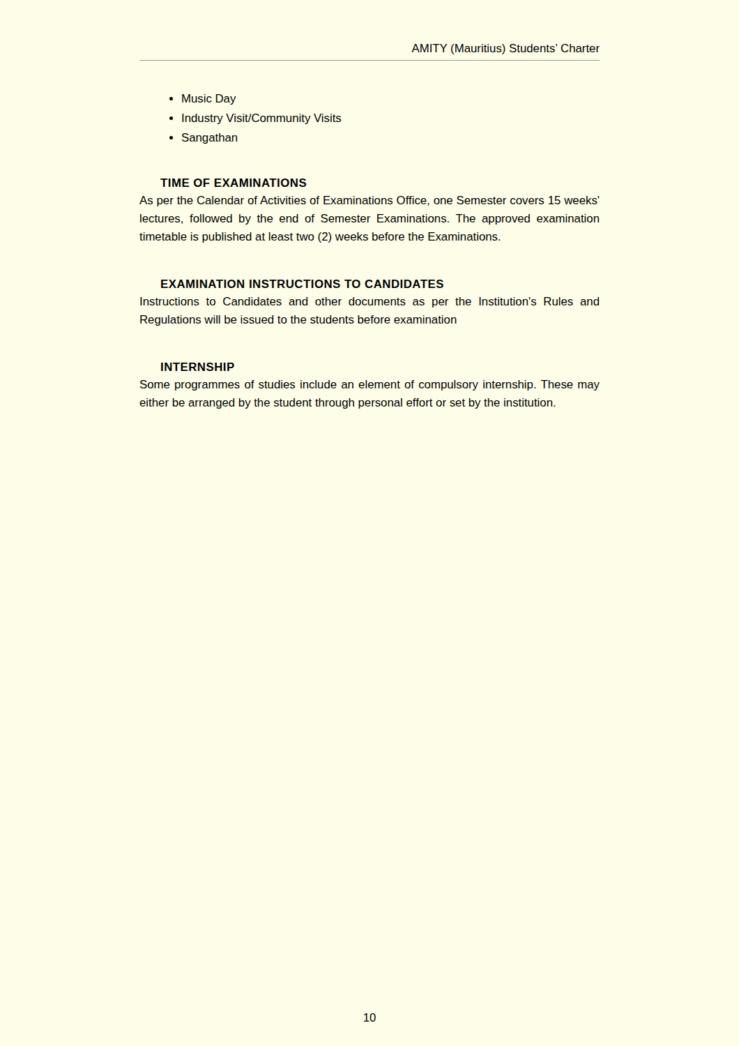AMITY (Mauritius) Students’ Charter
Music Day
Industry Visit/Community Visits
Sangathan
TIME OF EXAMINATIONS
As per the Calendar of Activities of Examinations Office, one Semester covers 15 weeks' lectures, followed by the end of Semester Examinations. The approved examination timetable is published at least two (2) weeks before the Examinations.
EXAMINATION INSTRUCTIONS TO CANDIDATES
Instructions to Candidates and other documents as per the Institution's Rules and Regulations will be issued to the students before examination
INTERNSHIP
Some programmes of studies include an element of compulsory internship. These may either be arranged by the student through personal effort or set by the institution.
10